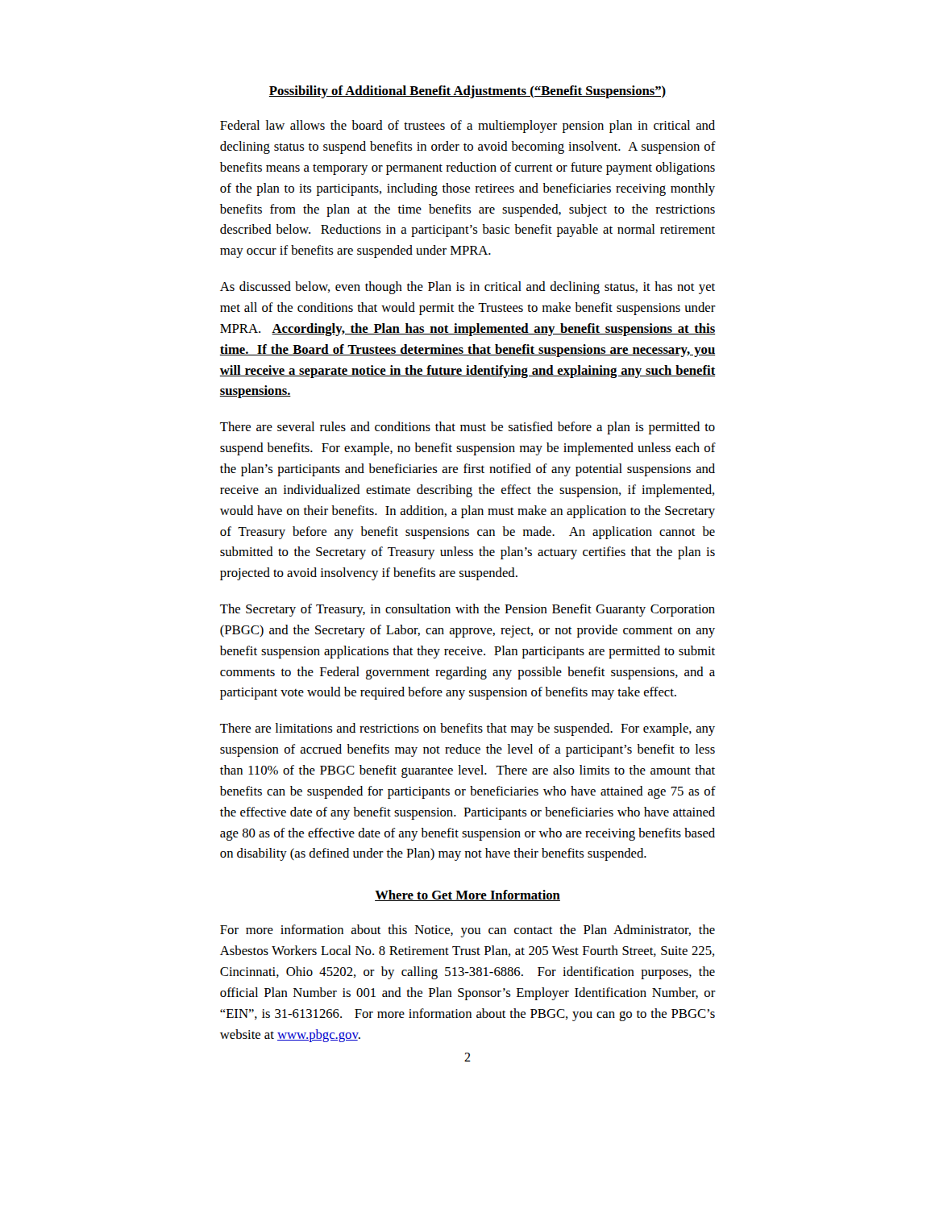Possibility of Additional Benefit Adjustments (“Benefit Suspensions”)
Federal law allows the board of trustees of a multiemployer pension plan in critical and declining status to suspend benefits in order to avoid becoming insolvent. A suspension of benefits means a temporary or permanent reduction of current or future payment obligations of the plan to its participants, including those retirees and beneficiaries receiving monthly benefits from the plan at the time benefits are suspended, subject to the restrictions described below. Reductions in a participant’s basic benefit payable at normal retirement may occur if benefits are suspended under MPRA.
As discussed below, even though the Plan is in critical and declining status, it has not yet met all of the conditions that would permit the Trustees to make benefit suspensions under MPRA. Accordingly, the Plan has not implemented any benefit suspensions at this time. If the Board of Trustees determines that benefit suspensions are necessary, you will receive a separate notice in the future identifying and explaining any such benefit suspensions.
There are several rules and conditions that must be satisfied before a plan is permitted to suspend benefits. For example, no benefit suspension may be implemented unless each of the plan’s participants and beneficiaries are first notified of any potential suspensions and receive an individualized estimate describing the effect the suspension, if implemented, would have on their benefits. In addition, a plan must make an application to the Secretary of Treasury before any benefit suspensions can be made. An application cannot be submitted to the Secretary of Treasury unless the plan’s actuary certifies that the plan is projected to avoid insolvency if benefits are suspended.
The Secretary of Treasury, in consultation with the Pension Benefit Guaranty Corporation (PBGC) and the Secretary of Labor, can approve, reject, or not provide comment on any benefit suspension applications that they receive. Plan participants are permitted to submit comments to the Federal government regarding any possible benefit suspensions, and a participant vote would be required before any suspension of benefits may take effect.
There are limitations and restrictions on benefits that may be suspended. For example, any suspension of accrued benefits may not reduce the level of a participant’s benefit to less than 110% of the PBGC benefit guarantee level. There are also limits to the amount that benefits can be suspended for participants or beneficiaries who have attained age 75 as of the effective date of any benefit suspension. Participants or beneficiaries who have attained age 80 as of the effective date of any benefit suspension or who are receiving benefits based on disability (as defined under the Plan) may not have their benefits suspended.
Where to Get More Information
For more information about this Notice, you can contact the Plan Administrator, the Asbestos Workers Local No. 8 Retirement Trust Plan, at 205 West Fourth Street, Suite 225, Cincinnati, Ohio 45202, or by calling 513-381-6886. For identification purposes, the official Plan Number is 001 and the Plan Sponsor’s Employer Identification Number, or “EIN”, is 31-6131266. For more information about the PBGC, you can go to the PBGC’s website at www.pbgc.gov.
2